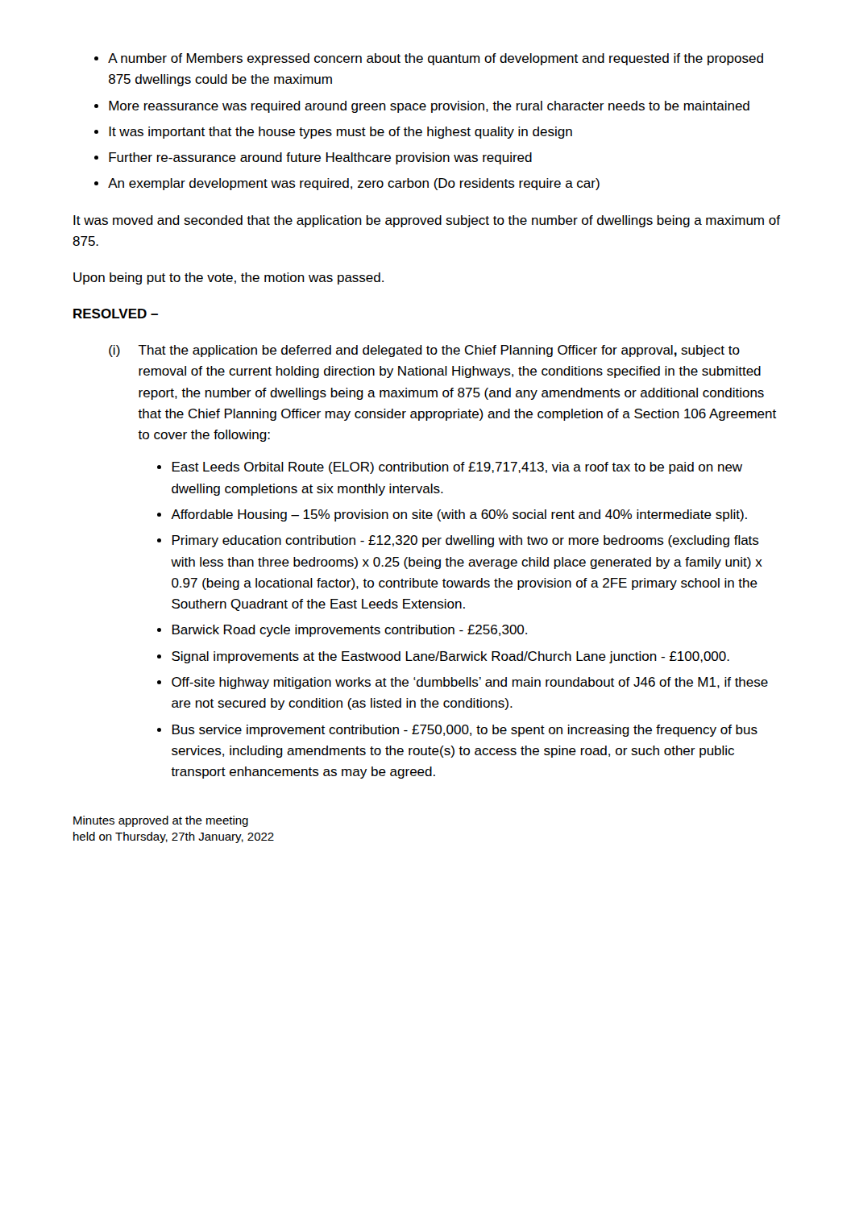A number of Members expressed concern about the quantum of development and requested if the proposed 875 dwellings could be the maximum
More reassurance was required around green space provision, the rural character needs to be maintained
It was important that the house types must be of the highest quality in design
Further re-assurance around future Healthcare provision was required
An exemplar development was required, zero carbon (Do residents require a car)
It was moved and seconded that the application be approved subject to the number of dwellings being a maximum of 875.
Upon being put to the vote, the motion was passed.
RESOLVED –
(i) That the application be deferred and delegated to the Chief Planning Officer for approval, subject to removal of the current holding direction by National Highways, the conditions specified in the submitted report, the number of dwellings being a maximum of 875 (and any amendments or additional conditions that the Chief Planning Officer may consider appropriate) and the completion of a Section 106 Agreement to cover the following:
East Leeds Orbital Route (ELOR) contribution of £19,717,413, via a roof tax to be paid on new dwelling completions at six monthly intervals.
Affordable Housing – 15% provision on site (with a 60% social rent and 40% intermediate split).
Primary education contribution - £12,320 per dwelling with two or more bedrooms (excluding flats with less than three bedrooms) x 0.25 (being the average child place generated by a family unit) x 0.97 (being a locational factor), to contribute towards the provision of a 2FE primary school in the Southern Quadrant of the East Leeds Extension.
Barwick Road cycle improvements contribution - £256,300.
Signal improvements at the Eastwood Lane/Barwick Road/Church Lane junction - £100,000.
Off-site highway mitigation works at the ‘dumbbells’ and main roundabout of J46 of the M1, if these are not secured by condition (as listed in the conditions).
Bus service improvement contribution - £750,000, to be spent on increasing the frequency of bus services, including amendments to the route(s) to access the spine road, or such other public transport enhancements as may be agreed.
Minutes approved at the meeting
held on Thursday, 27th January, 2022